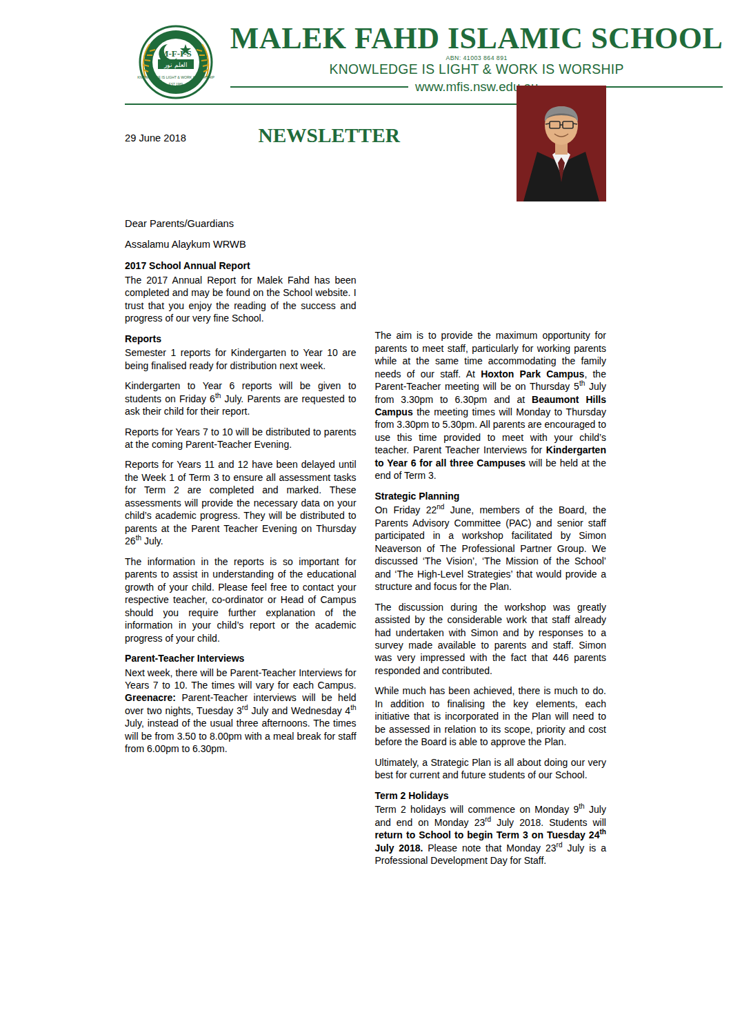العلم نور M-F-I-S KNOWLEDGE IS LIGHT & WORK IS WORSHIP EST 1989
MALEK FAHD ISLAMIC SCHOOL
ABN: 41003 864 891
KNOWLEDGE IS LIGHT & WORK IS WORSHIP
www.mfis.nsw.edu.au
29 June 2018
NEWSLETTER
Dear Parents/Guardians
Assalamu Alaykum WRWB
2017 School Annual Report
The 2017 Annual Report for Malek Fahd has been completed and may be found on the School website. I trust that you enjoy the reading of the success and progress of our very fine School.
Reports
Semester 1 reports for Kindergarten to Year 10 are being finalised ready for distribution next week.
Kindergarten to Year 6 reports will be given to students on Friday 6th July. Parents are requested to ask their child for their report.
Reports for Years 7 to 10 will be distributed to parents at the coming Parent-Teacher Evening.
Reports for Years 11 and 12 have been delayed until the Week 1 of Term 3 to ensure all assessment tasks for Term 2 are completed and marked. These assessments will provide the necessary data on your child’s academic progress. They will be distributed to parents at the Parent Teacher Evening on Thursday 26th July.
The information in the reports is so important for parents to assist in understanding of the educational growth of your child. Please feel free to contact your respective teacher, co-ordinator or Head of Campus should you require further explanation of the information in your child’s report or the academic progress of your child.
Parent-Teacher Interviews
Next week, there will be Parent-Teacher Interviews for Years 7 to 10. The times will vary for each Campus. Greenacre: Parent-Teacher interviews will be held over two nights, Tuesday 3rd July and Wednesday 4th July, instead of the usual three afternoons. The times will be from 3.50 to 8.00pm with a meal break for staff from 6.00pm to 6.30pm.
The aim is to provide the maximum opportunity for parents to meet staff, particularly for working parents while at the same time accommodating the family needs of our staff. At Hoxton Park Campus, the Parent-Teacher meeting will be on Thursday 5th July from 3.30pm to 6.30pm and at Beaumont Hills Campus the meeting times will Monday to Thursday from 3.30pm to 5.30pm. All parents are encouraged to use this time provided to meet with your child’s teacher. Parent Teacher Interviews for Kindergarten to Year 6 for all three Campuses will be held at the end of Term 3.
Strategic Planning
On Friday 22nd June, members of the Board, the Parents Advisory Committee (PAC) and senior staff participated in a workshop facilitated by Simon Neaverson of The Professional Partner Group. We discussed ‘The Vision’, ‘The Mission of the School’ and ‘The High-Level Strategies’ that would provide a structure and focus for the Plan.
The discussion during the workshop was greatly assisted by the considerable work that staff already had undertaken with Simon and by responses to a survey made available to parents and staff. Simon was very impressed with the fact that 446 parents responded and contributed.
While much has been achieved, there is much to do. In addition to finalising the key elements, each initiative that is incorporated in the Plan will need to be assessed in relation to its scope, priority and cost before the Board is able to approve the Plan.
Ultimately, a Strategic Plan is all about doing our very best for current and future students of our School.
Term 2 Holidays
Term 2 holidays will commence on Monday 9th July and end on Monday 23rd July 2018. Students will return to School to begin Term 3 on Tuesday 24th July 2018. Please note that Monday 23rd July is a Professional Development Day for Staff.